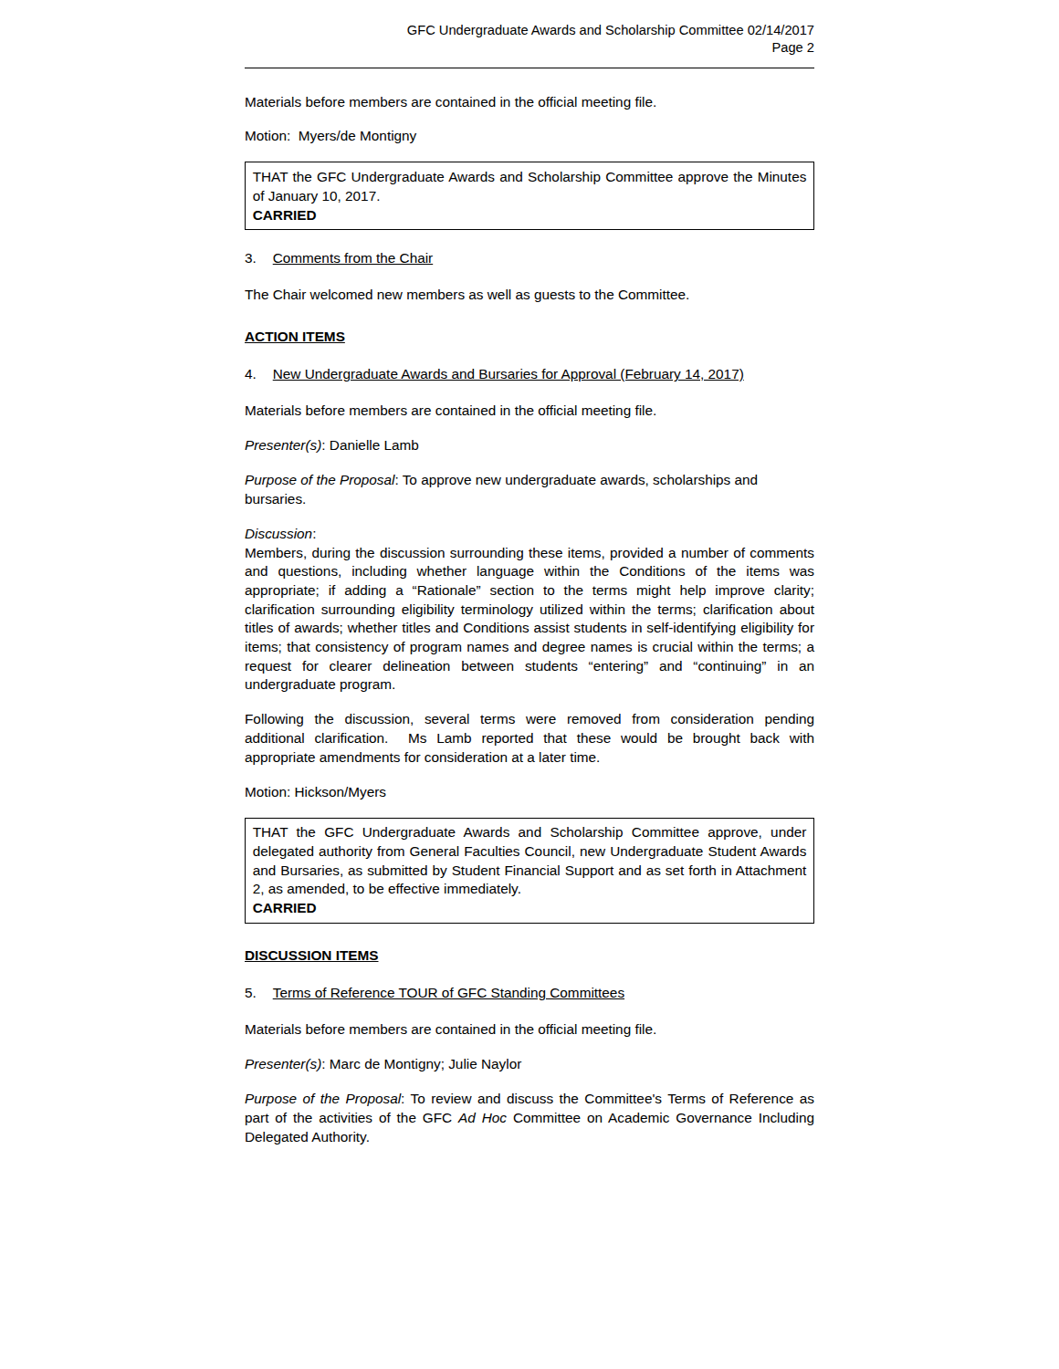GFC Undergraduate Awards and Scholarship Committee 02/14/2017
Page 2
Materials before members are contained in the official meeting file.
Motion: Myers/de Montigny
THAT the GFC Undergraduate Awards and Scholarship Committee approve the Minutes of January 10, 2017.
CARRIED
3. Comments from the Chair
The Chair welcomed new members as well as guests to the Committee.
ACTION ITEMS
4. New Undergraduate Awards and Bursaries for Approval (February 14, 2017)
Materials before members are contained in the official meeting file.
Presenter(s): Danielle Lamb
Purpose of the Proposal: To approve new undergraduate awards, scholarships and bursaries.
Discussion:
Members, during the discussion surrounding these items, provided a number of comments and questions, including whether language within the Conditions of the items was appropriate; if adding a “Rationale” section to the terms might help improve clarity; clarification surrounding eligibility terminology utilized within the terms; clarification about titles of awards; whether titles and Conditions assist students in self-identifying eligibility for items; that consistency of program names and degree names is crucial within the terms; a request for clearer delineation between students “entering” and “continuing” in an undergraduate program.
Following the discussion, several terms were removed from consideration pending additional clarification. Ms Lamb reported that these would be brought back with appropriate amendments for consideration at a later time.
Motion: Hickson/Myers
THAT the GFC Undergraduate Awards and Scholarship Committee approve, under delegated authority from General Faculties Council, new Undergraduate Student Awards and Bursaries, as submitted by Student Financial Support and as set forth in Attachment 2, as amended, to be effective immediately.
CARRIED
DISCUSSION ITEMS
5. Terms of Reference TOUR of GFC Standing Committees
Materials before members are contained in the official meeting file.
Presenter(s): Marc de Montigny; Julie Naylor
Purpose of the Proposal: To review and discuss the Committee's Terms of Reference as part of the activities of the GFC Ad Hoc Committee on Academic Governance Including Delegated Authority.